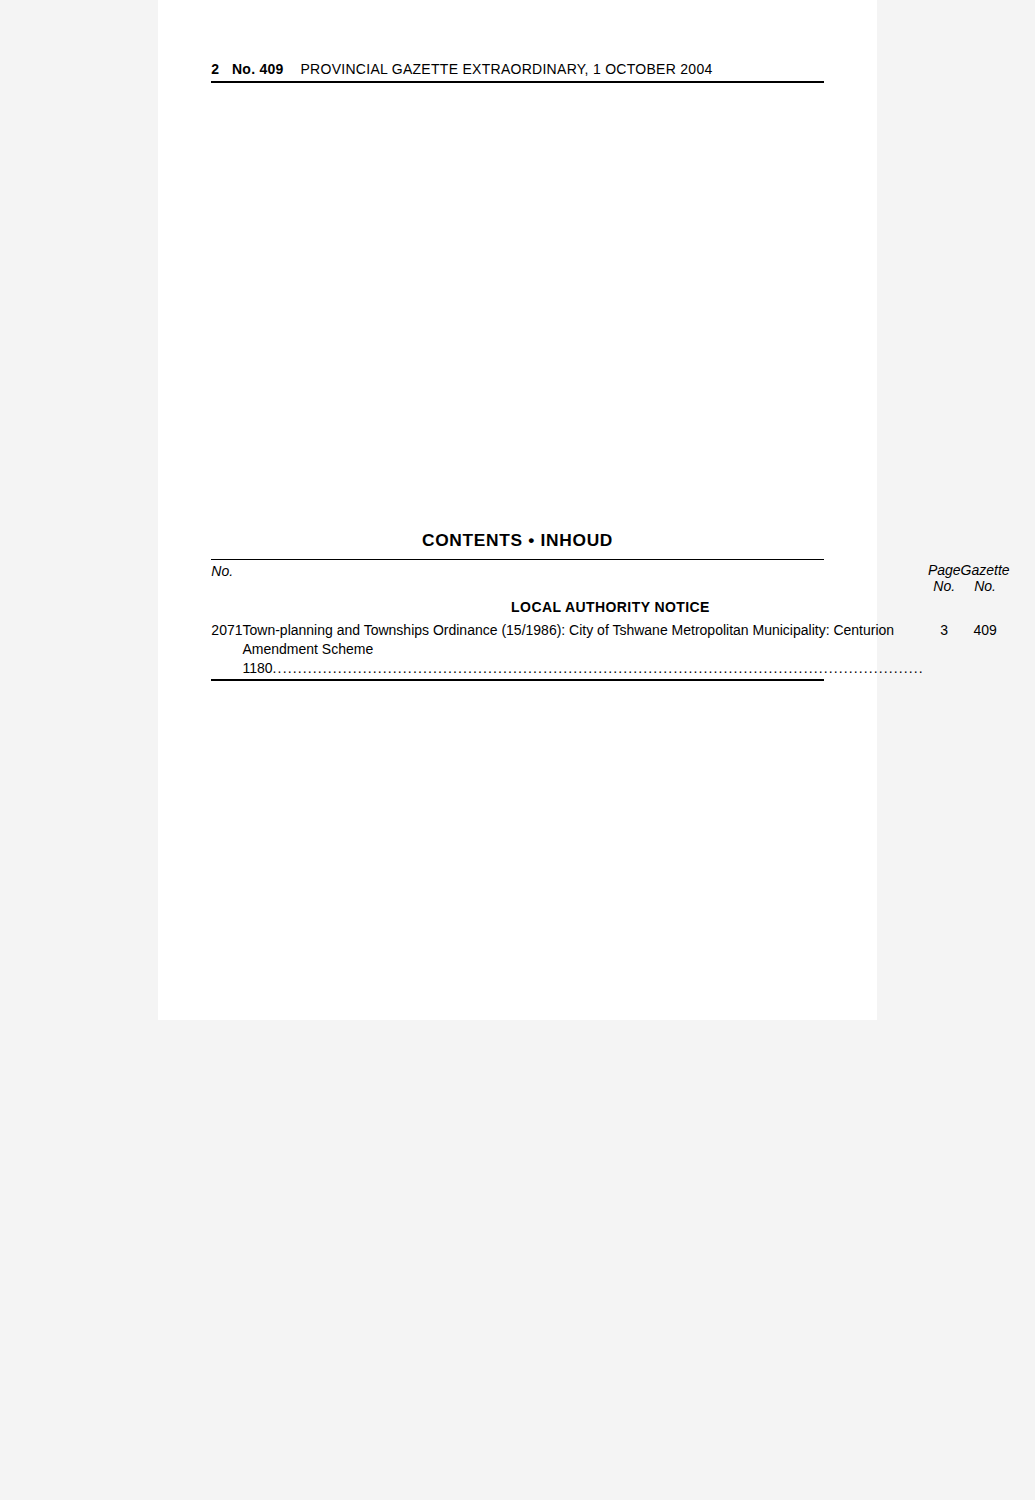2 No. 409 Provincial Gazette Extraordinary, 1 October 2004
CONTENTS • INHOUD
| No. | | Page No. | Gazette No. |
| LOCAL AUTHORITY NOTICE |
| 2071 | Town-planning and Townships Ordinance (15/1986): City of Tshwane Metropolitan Municipality: Centurion Amendment Scheme 1180 .................................................................................................................................. | 3 | 409 |